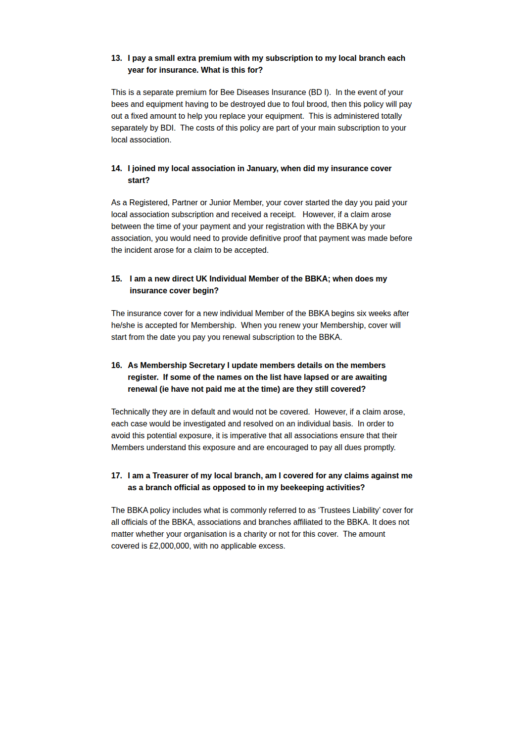I pay a small extra premium with my subscription to my local branch each year for insurance. What is this for?
This is a separate premium for Bee Diseases Insurance (BD I). In the event of your bees and equipment having to be destroyed due to foul brood, then this policy will pay out a fixed amount to help you replace your equipment. This is administered totally separately by BDI. The costs of this policy are part of your main subscription to your local association.
I joined my local association in January, when did my insurance cover start?
As a Registered, Partner or Junior Member, your cover started the day you paid your local association subscription and received a receipt. However, if a claim arose between the time of your payment and your registration with the BBKA by your association, you would need to provide definitive proof that payment was made before the incident arose for a claim to be accepted.
I am a new direct UK Individual Member of the BBKA; when does my insurance cover begin?
The insurance cover for a new individual Member of the BBKA begins six weeks after he/she is accepted for Membership. When you renew your Membership, cover will start from the date you pay you renewal subscription to the BBKA.
As Membership Secretary I update members details on the members register. If some of the names on the list have lapsed or are awaiting renewal (ie have not paid me at the time) are they still covered?
Technically they are in default and would not be covered. However, if a claim arose, each case would be investigated and resolved on an individual basis. In order to avoid this potential exposure, it is imperative that all associations ensure that their Members understand this exposure and are encouraged to pay all dues promptly.
I am a Treasurer of my local branch, am I covered for any claims against me as a branch official as opposed to in my beekeeping activities?
The BBKA policy includes what is commonly referred to as ‘Trustees Liability’ cover for all officials of the BBKA, associations and branches affiliated to the BBKA. It does not matter whether your organisation is a charity or not for this cover. The amount covered is £2,000,000, with no applicable excess.